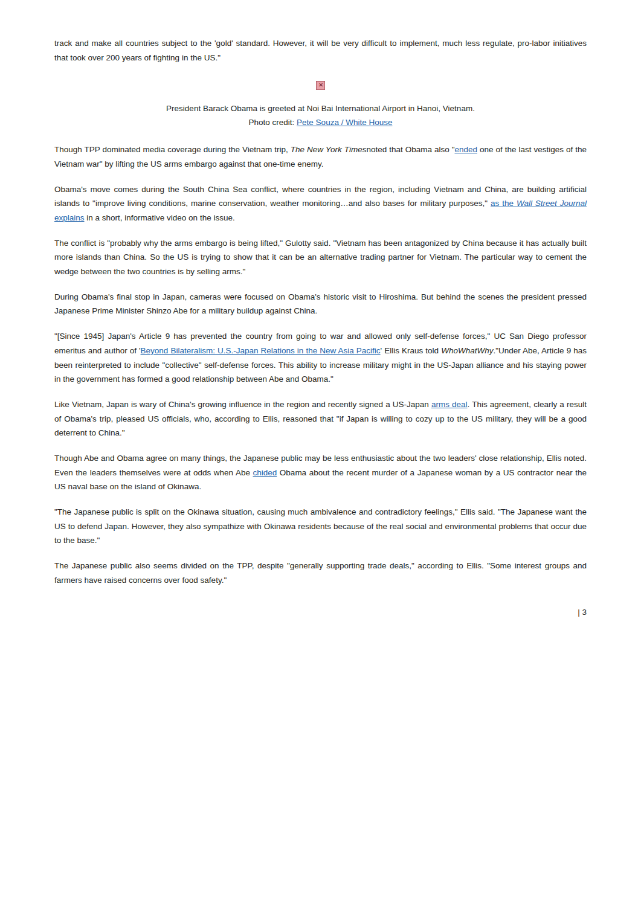track and make all countries subject to the 'gold' standard. However, it will be very difficult to implement, much less regulate, pro-labor initiatives that took over 200 years of fighting in the US."
✕
President Barack Obama is greeted at Noi Bai International Airport in Hanoi, Vietnam.
Photo credit: Pete Souza / White House
Though TPP dominated media coverage during the Vietnam trip, The New York Timesnoted that Obama also "ended one of the last vestiges of the Vietnam war" by lifting the US arms embargo against that one-time enemy.
Obama's move comes during the South China Sea conflict, where countries in the region, including Vietnam and China, are building artificial islands to "improve living conditions, marine conservation, weather monitoring…and also bases for military purposes," as the Wall Street Journal explains in a short, informative video on the issue.
The conflict is "probably why the arms embargo is being lifted," Gulotty said. "Vietnam has been antagonized by China because it has actually built more islands than China. So the US is trying to show that it can be an alternative trading partner for Vietnam. The particular way to cement the wedge between the two countries is by selling arms."
During Obama's final stop in Japan, cameras were focused on Obama's historic visit to Hiroshima. But behind the scenes the president pressed Japanese Prime Minister Shinzo Abe for a military buildup against China.
"[Since 1945] Japan's Article 9 has prevented the country from going to war and allowed only self-defense forces," UC San Diego professor emeritus and author of 'Beyond Bilateralism: U.S.-Japan Relations in the New Asia Pacific' Ellis Kraus told WhoWhatWhy."Under Abe, Article 9 has been reinterpreted to include "collective" self-defense forces. This ability to increase military might in the US-Japan alliance and his staying power in the government has formed a good relationship between Abe and Obama."
Like Vietnam, Japan is wary of China's growing influence in the region and recently signed a US-Japan arms deal. This agreement, clearly a result of Obama's trip, pleased US officials, who, according to Ellis, reasoned that "if Japan is willing to cozy up to the US military, they will be a good deterrent to China."
Though Abe and Obama agree on many things, the Japanese public may be less enthusiastic about the two leaders' close relationship, Ellis noted. Even the leaders themselves were at odds when Abe chided Obama about the recent murder of a Japanese woman by a US contractor near the US naval base on the island of Okinawa.
"The Japanese public is split on the Okinawa situation, causing much ambivalence and contradictory feelings," Ellis said. "The Japanese want the US to defend Japan. However, they also sympathize with Okinawa residents because of the real social and environmental problems that occur due to the base."
The Japanese public also seems divided on the TPP, despite "generally supporting trade deals," according to Ellis. "Some interest groups and farmers have raised concerns over food safety."
| 3